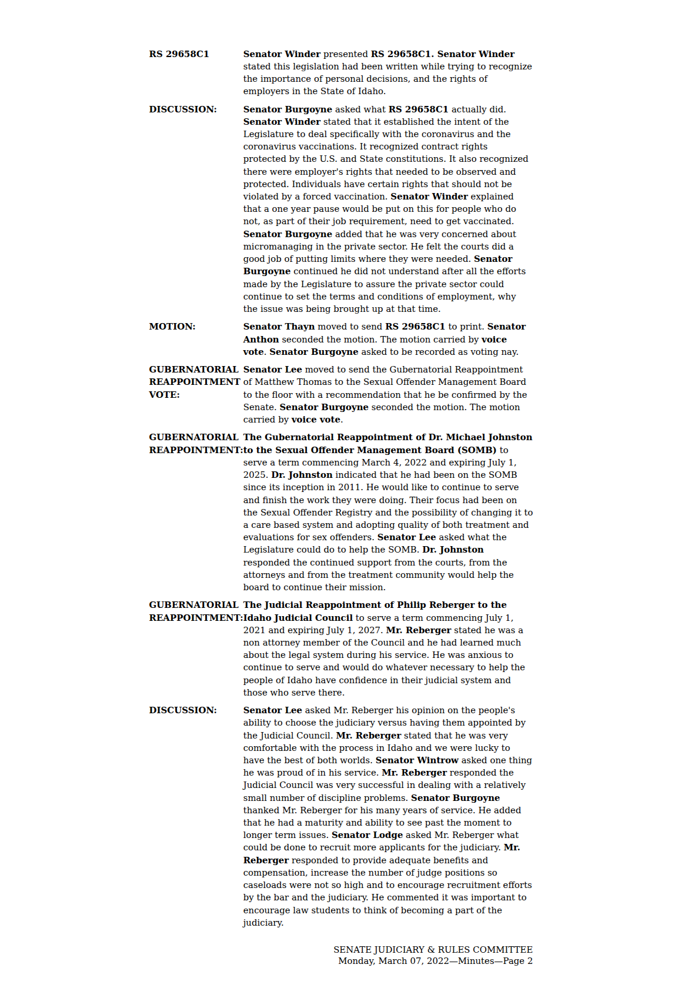| RS 29658C1 | Senator Winder presented RS 29658C1. Senator Winder stated this legislation had been written while trying to recognize the importance of personal decisions, and the rights of employers in the State of Idaho. |
| DISCUSSION: | Senator Burgoyne asked what RS 29658C1 actually did. Senator Winder stated that it established the intent of the Legislature to deal specifically with the coronavirus and the coronavirus vaccinations. It recognized contract rights protected by the U.S. and State constitutions. It also recognized there were employer's rights that needed to be observed and protected. Individuals have certain rights that should not be violated by a forced vaccination. Senator Winder explained that a one year pause would be put on this for people who do not, as part of their job requirement, need to get vaccinated. Senator Burgoyne added that he was very concerned about micromanaging in the private sector. He felt the courts did a good job of putting limits where they were needed. Senator Burgoyne continued he did not understand after all the efforts made by the Legislature to assure the private sector could continue to set the terms and conditions of employment, why the issue was being brought up at that time. |
| MOTION: | Senator Thayn moved to send RS 29658C1 to print. Senator Anthon seconded the motion. The motion carried by voice vote . Senator Burgoyne asked to be recorded as voting nay. |
| GUBERNATORIAL REAPPOINTMENT VOTE: | Senator Lee moved to send the Gubernatorial Reappointment of Matthew Thomas to the Sexual Offender Management Board to the floor with a recommendation that he be confirmed by the Senate. Senator Burgoyne seconded the motion. The motion carried by voice vote . |
| GUBERNATORIAL REAPPOINTMENT: | The Gubernatorial Reappointment of Dr. Michael Johnston to the Sexual Offender Management Board (SOMB) to serve a term commencing March 4, 2022 and expiring July 1, 2025. Dr. Johnston indicated that he had been on the SOMB since its inception in 2011. He would like to continue to serve and finish the work they were doing. Their focus had been on the Sexual Offender Registry and the possibility of changing it to a care based system and adopting quality of both treatment and evaluations for sex offenders. Senator Lee asked what the Legislature could do to help the SOMB. Dr. Johnston responded the continued support from the courts, from the attorneys and from the treatment community would help the board to continue their mission. |
| GUBERNATORIAL REAPPOINTMENT: | The Judicial Reappointment of Philip Reberger to the Idaho Judicial Council to serve a term commencing July 1, 2021 and expiring July 1, 2027. Mr. Reberger stated he was a non attorney member of the Council and he had learned much about the legal system during his service. He was anxious to continue to serve and would do whatever necessary to help the people of Idaho have confidence in their judicial system and those who serve there. |
| DISCUSSION: | Senator Lee asked Mr. Reberger his opinion on the people's ability to choose the judiciary versus having them appointed by the Judicial Council. Mr. Reberger stated that he was very comfortable with the process in Idaho and we were lucky to have the best of both worlds. Senator Wintrow asked one thing he was proud of in his service. Mr. Reberger responded the Judicial Council was very successful in dealing with a relatively small number of discipline problems. Senator Burgoyne thanked Mr. Reberger for his many years of service. He added that he had a maturity and ability to see past the moment to longer term issues. Senator Lodge asked Mr. Reberger what could be done to recruit more applicants for the judiciary. Mr. Reberger responded to provide adequate benefits and compensation, increase the number of judge positions so caseloads were not so high and to encourage recruitment efforts by the bar and the judiciary. He commented it was important to encourage law students to think of becoming a part of the judiciary. |
SENATE JUDICIARY & RULES COMMITTEE
Monday, March 07, 2022—Minutes—Page 2